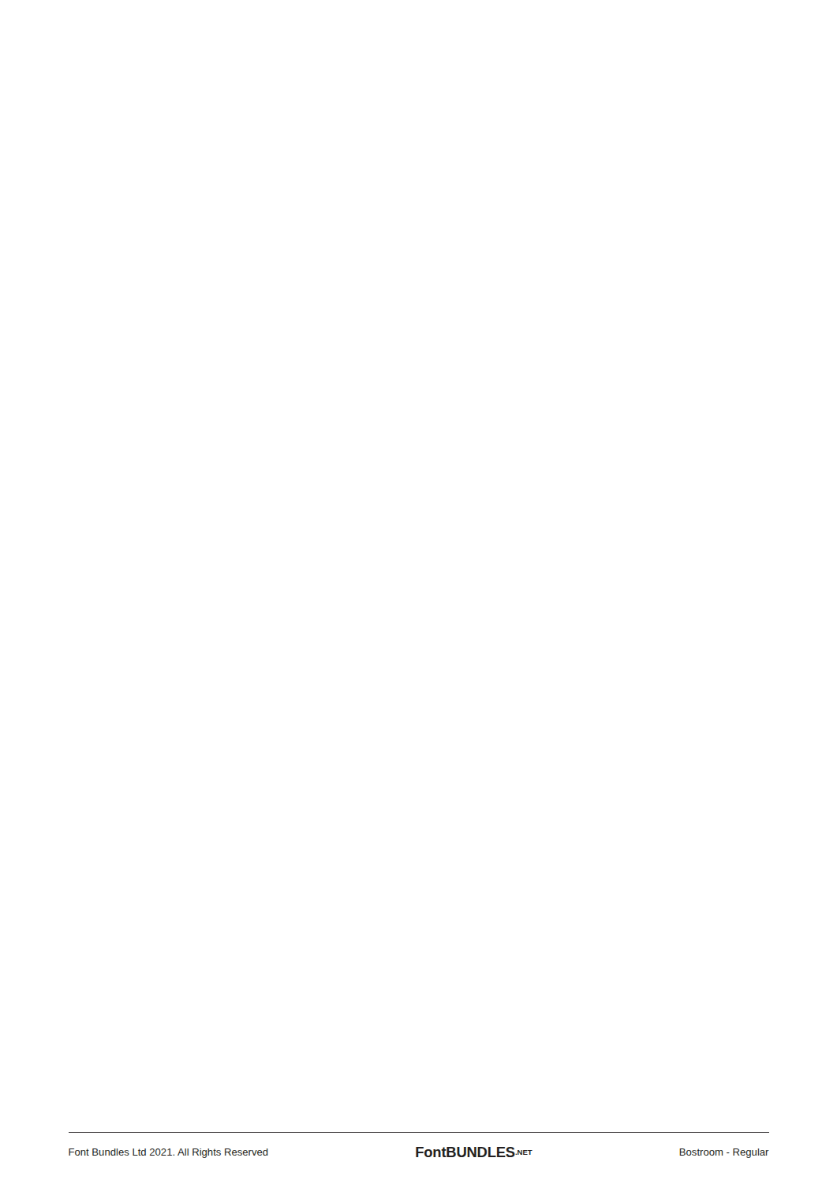Font Bundles Ltd 2021. All Rights Reserved
FontBUNDLES.NET
Bostroom - Regular